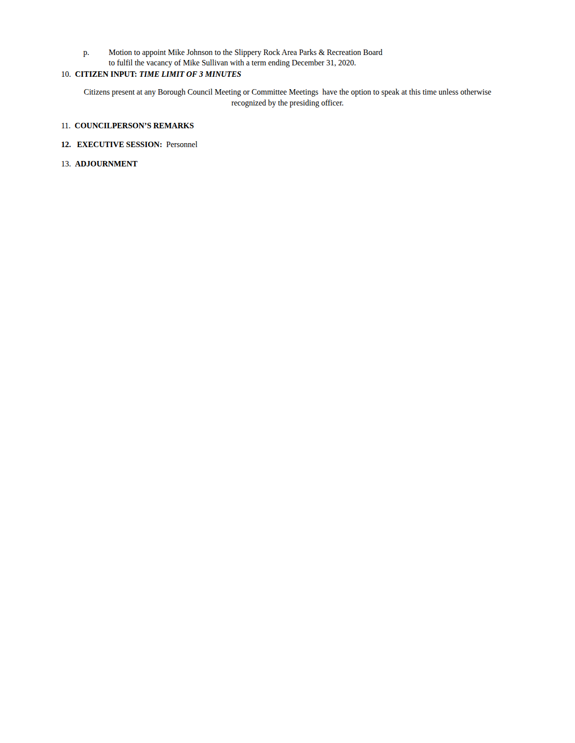p. Motion to appoint Mike Johnson to the Slippery Rock Area Parks & Recreation Board to fulfil the vacancy of Mike Sullivan with a term ending December 31, 2020.
10. CITIZEN INPUT: TIME LIMIT OF 3 MINUTES
Citizens present at any Borough Council Meeting or Committee Meetings have the option to speak at this time unless otherwise recognized by the presiding officer.
11. COUNCILPERSON’S REMARKS
12. EXECUTIVE SESSION: Personnel
13. ADJOURNMENT